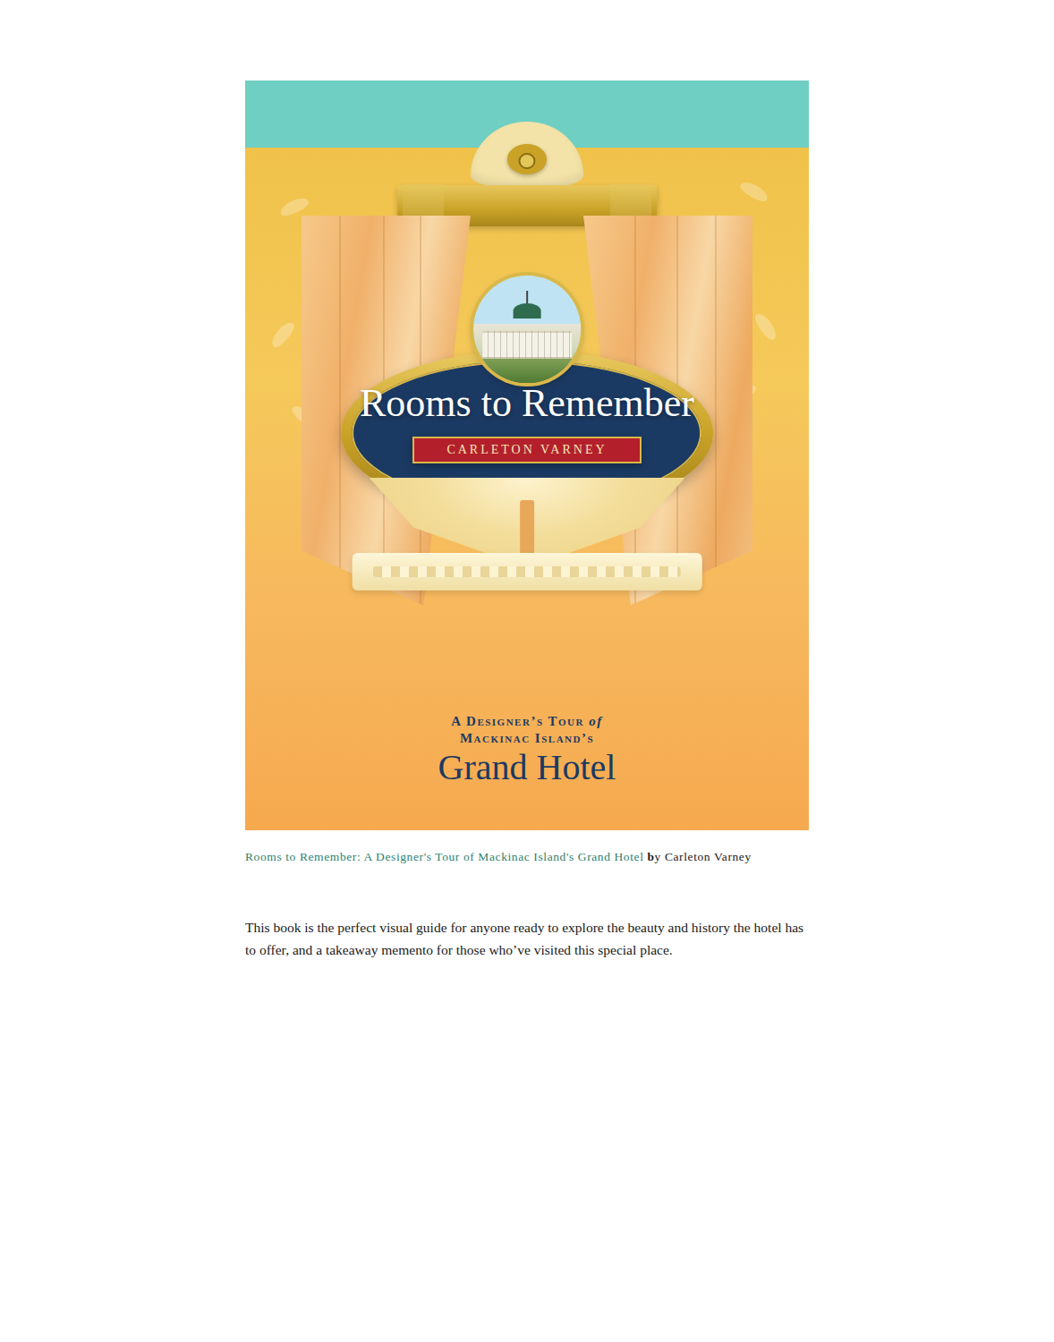Rooms to Remember
CARLETON VARNEY
A Designer’s Tour of
Mackinac Island’s
Grand Hotel
Rooms to Remember: A Designer's Tour of Mackinac Island's Grand Hotel by Carleton Varney
This book is the perfect visual guide for anyone ready to explore the beauty and history the hotel has to offer, and a takeaway memento for those who’ve visited this special place.